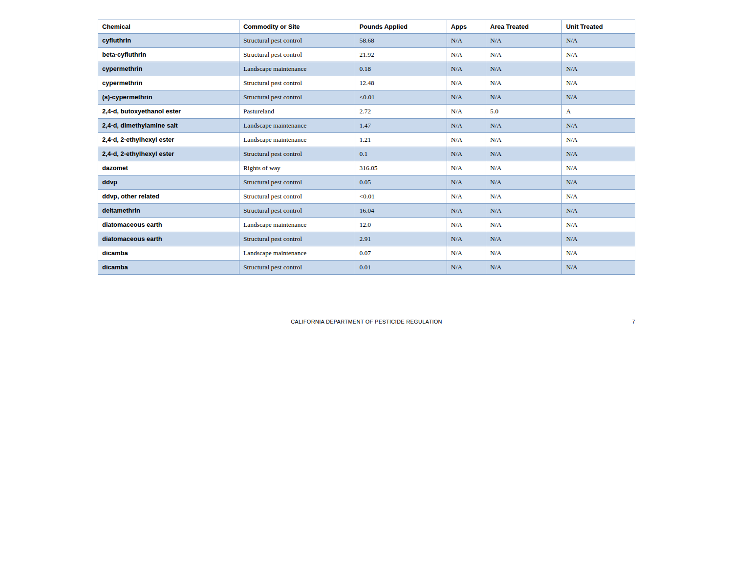| Chemical | Commodity or Site | Pounds Applied | Apps | Area Treated | Unit Treated |
| --- | --- | --- | --- | --- | --- |
| cyfluthrin | Structural pest control | 58.68 | N/A | N/A | N/A |
| beta-cyfluthrin | Structural pest control | 21.92 | N/A | N/A | N/A |
| cypermethrin | Landscape maintenance | 0.18 | N/A | N/A | N/A |
| cypermethrin | Structural pest control | 12.48 | N/A | N/A | N/A |
| (s)-cypermethrin | Structural pest control | <0.01 | N/A | N/A | N/A |
| 2,4-d, butoxyethanol ester | Pastureland | 2.72 | N/A | 5.0 | A |
| 2,4-d, dimethylamine salt | Landscape maintenance | 1.47 | N/A | N/A | N/A |
| 2,4-d, 2-ethylhexyl ester | Landscape maintenance | 1.21 | N/A | N/A | N/A |
| 2,4-d, 2-ethylhexyl ester | Structural pest control | 0.1 | N/A | N/A | N/A |
| dazomet | Rights of way | 316.05 | N/A | N/A | N/A |
| ddvp | Structural pest control | 0.05 | N/A | N/A | N/A |
| ddvp, other related | Structural pest control | <0.01 | N/A | N/A | N/A |
| deltamethrin | Structural pest control | 16.04 | N/A | N/A | N/A |
| diatomaceous earth | Landscape maintenance | 12.0 | N/A | N/A | N/A |
| diatomaceous earth | Structural pest control | 2.91 | N/A | N/A | N/A |
| dicamba | Landscape maintenance | 0.07 | N/A | N/A | N/A |
| dicamba | Structural pest control | 0.01 | N/A | N/A | N/A |
CALIFORNIA DEPARTMENT OF PESTICIDE REGULATION 7